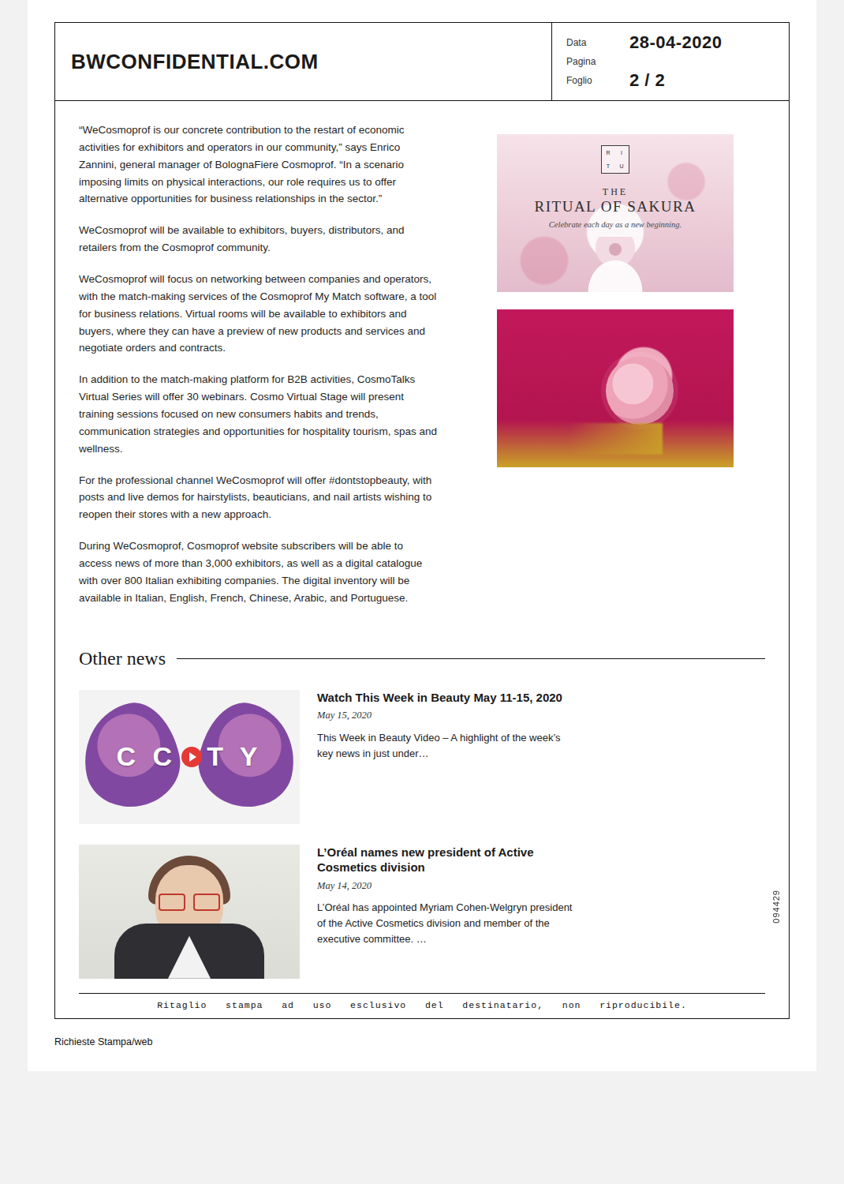BWCONFIDENTIAL.COM
| Data | 28-04-2020 |
| Pagina | |
| Foglio | 2 / 2 |
“WeCosmoprof is our concrete contribution to the restart of economic activities for exhibitors and operators in our community,” says Enrico Zannini, general manager of BolognaFiere Cosmoprof. “In a scenario imposing limits on physical interactions, our role requires us to offer alternative opportunities for business relationships in the sector.”
WeCosmoprof will be available to exhibitors, buyers, distributors, and retailers from the Cosmoprof community.
WeCosmoprof will focus on networking between companies and operators, with the match-making services of the Cosmoprof My Match software, a tool for business relations. Virtual rooms will be available to exhibitors and buyers, where they can have a preview of new products and services and negotiate orders and contracts.
In addition to the match-making platform for B2B activities, CosmoTalks Virtual Series will offer 30 webinars. Cosmo Virtual Stage will present training sessions focused on new consumers habits and trends, communication strategies and opportunities for hospitality tourism, spas and wellness.
For the professional channel WeCosmoprof will offer #dontstopbeauty, with posts and live demos for hairstylists, beauticians, and nail artists wishing to reopen their stores with a new approach.
During WeCosmoprof, Cosmoprof website subscribers will be able to access news of more than 3,000 exhibitors, as well as a digital catalogue with over 800 Italian exhibiting companies. The digital inventory will be available in Italian, English, French, Chinese, Arabic, and Portuguese.
RITU
THE RITUAL OF SAKURA
Celebrate each day as a new beginning.
Other news
C C T Y
Watch This Week in Beauty May 11-15, 2020
May 15, 2020
This Week in Beauty Video – A highlight of the week’s key news in just under…
L’Oréal names new president of Active Cosmetics division
May 14, 2020
L’Oréal has appointed Myriam Cohen-Welgryn president of the Active Cosmetics division and member of the executive committee. …
094429
Ritaglio stampa ad uso esclusivo del destinatario, non riproducibile.
Richieste Stampa/web